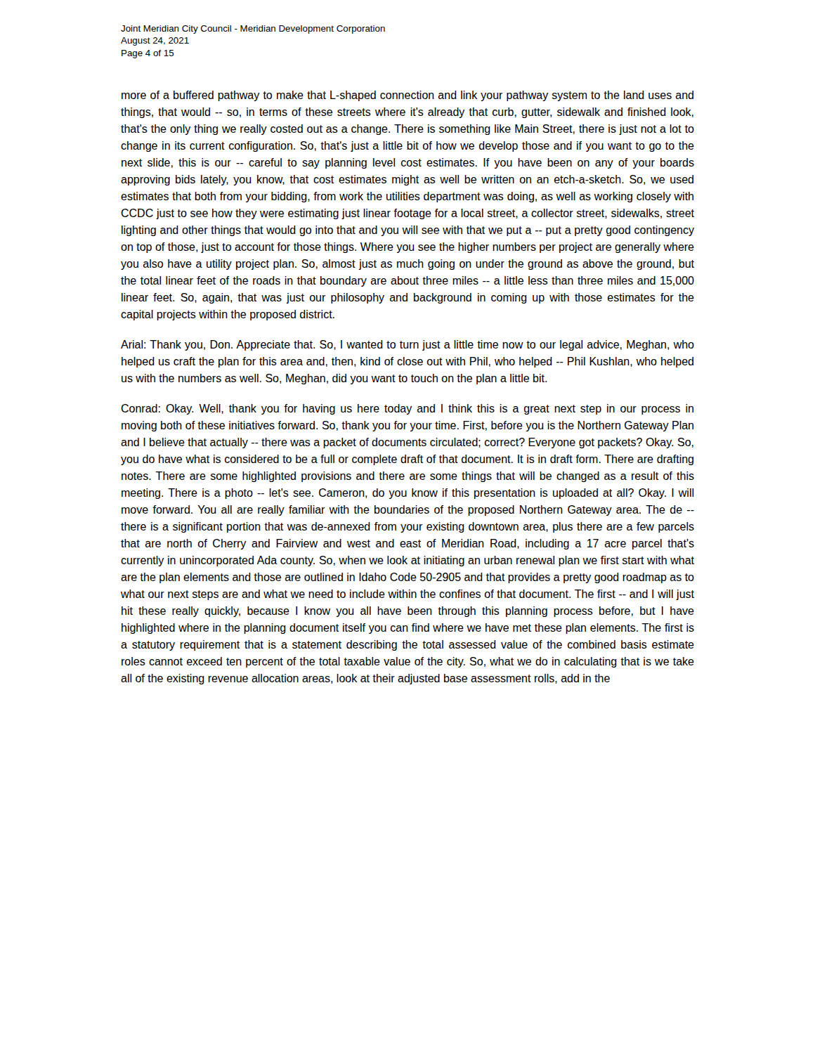Joint Meridian City Council - Meridian Development Corporation
August 24, 2021
Page 4 of 15
more of a buffered pathway to make that L-shaped connection and link your pathway system to the land uses and things, that would -- so, in terms of these streets where it's already that curb, gutter, sidewalk and finished look, that's the only thing we really costed out as a change. There is something like Main Street, there is just not a lot to change in its current configuration. So, that's just a little bit of how we develop those and if you want to go to the next slide, this is our -- careful to say planning level cost estimates. If you have been on any of your boards approving bids lately, you know, that cost estimates might as well be written on an etch-a-sketch. So, we used estimates that both from your bidding, from work the utilities department was doing, as well as working closely with CCDC just to see how they were estimating just linear footage for a local street, a collector street, sidewalks, street lighting and other things that would go into that and you will see with that we put a -- put a pretty good contingency on top of those, just to account for those things. Where you see the higher numbers per project are generally where you also have a utility project plan. So, almost just as much going on under the ground as above the ground, but the total linear feet of the roads in that boundary are about three miles -- a little less than three miles and 15,000 linear feet. So, again, that was just our philosophy and background in coming up with those estimates for the capital projects within the proposed district.
Arial: Thank you, Don. Appreciate that. So, I wanted to turn just a little time now to our legal advice, Meghan, who helped us craft the plan for this area and, then, kind of close out with Phil, who helped -- Phil Kushlan, who helped us with the numbers as well. So, Meghan, did you want to touch on the plan a little bit.
Conrad: Okay. Well, thank you for having us here today and I think this is a great next step in our process in moving both of these initiatives forward. So, thank you for your time. First, before you is the Northern Gateway Plan and I believe that actually -- there was a packet of documents circulated; correct? Everyone got packets? Okay. So, you do have what is considered to be a full or complete draft of that document. It is in draft form. There are drafting notes. There are some highlighted provisions and there are some things that will be changed as a result of this meeting. There is a photo -- let's see. Cameron, do you know if this presentation is uploaded at all? Okay. I will move forward. You all are really familiar with the boundaries of the proposed Northern Gateway area. The de -- there is a significant portion that was de-annexed from your existing downtown area, plus there are a few parcels that are north of Cherry and Fairview and west and east of Meridian Road, including a 17 acre parcel that's currently in unincorporated Ada county. So, when we look at initiating an urban renewal plan we first start with what are the plan elements and those are outlined in Idaho Code 50-2905 and that provides a pretty good roadmap as to what our next steps are and what we need to include within the confines of that document. The first -- and I will just hit these really quickly, because I know you all have been through this planning process before, but I have highlighted where in the planning document itself you can find where we have met these plan elements. The first is a statutory requirement that is a statement describing the total assessed value of the combined basis estimate roles cannot exceed ten percent of the total taxable value of the city. So, what we do in calculating that is we take all of the existing revenue allocation areas, look at their adjusted base assessment rolls, add in the